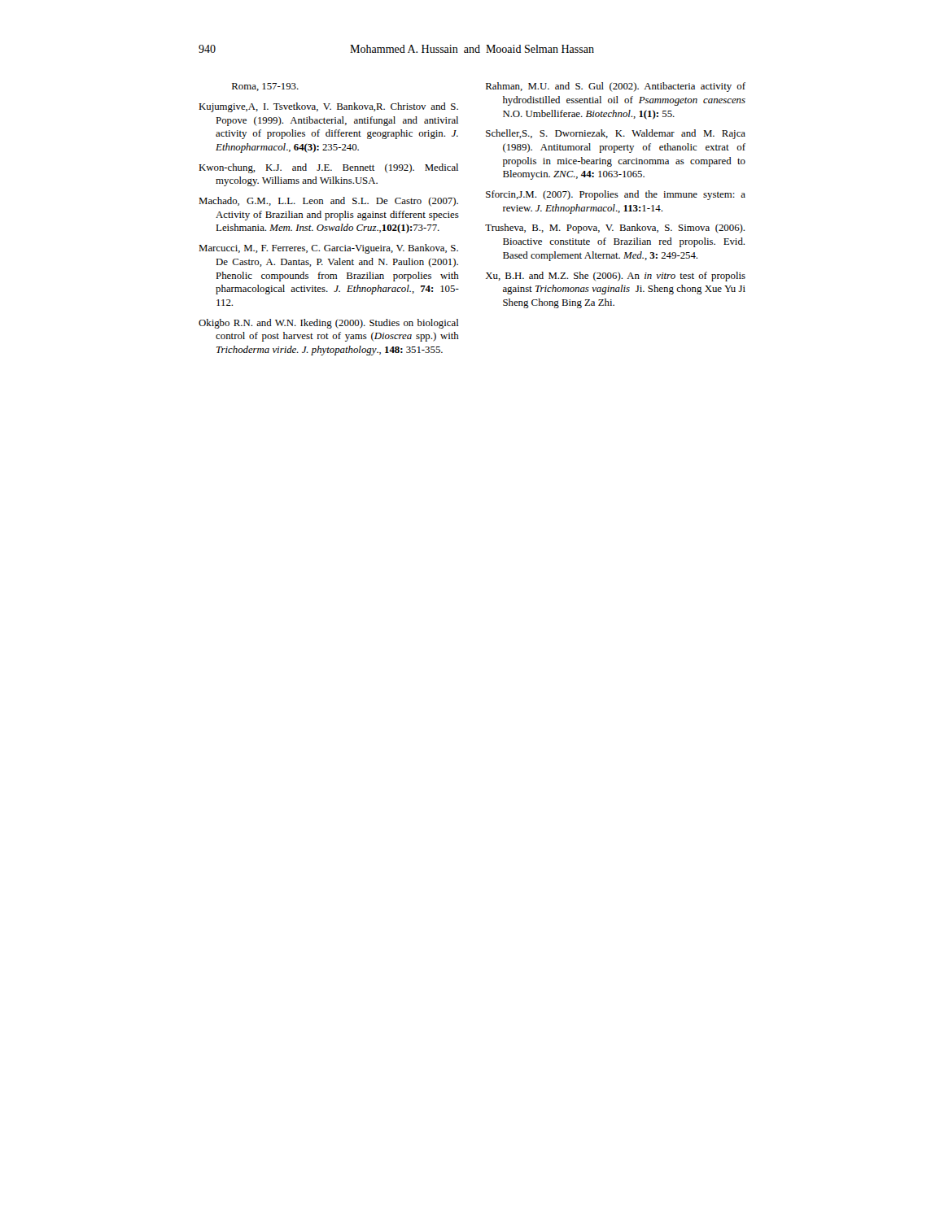940
Mohammed A. Hussain and Mooaid Selman Hassan
Roma, 157-193.
Kujumgive,A, I. Tsvetkova, V. Bankova,R. Christov and S. Popove (1999). Antibacterial, antifungal and antiviral activity of propolies of different geographic origin. J. Ethnopharmacol., 64(3): 235-240.
Kwon-chung, K.J. and J.E. Bennett (1992). Medical mycology. Williams and Wilkins.USA.
Machado, G.M., L.L. Leon and S.L. De Castro (2007). Activity of Brazilian and proplis against different species Leishmania. Mem. Inst. Oswaldo Cruz.,102(1): 73-77.
Marcucci, M., F. Ferreres, C. Garcia-Vigueira, V. Bankova, S. De Castro, A. Dantas, P. Valent and N. Paulion (2001). Phenolic compounds from Brazilian porpolies with pharmacological activites. J. Ethnopharacol., 74: 105-112.
Okigbo R.N. and W.N. Ikeding (2000). Studies on biological control of post harvest rot of yams (Dioscrea spp.) with Trichoderma viride. J. phytopathology., 148: 351-355.
Rahman, M.U. and S. Gul (2002). Antibacteria activity of hydrodistilled essential oil of Psammogeton canescens N.O. Umbelliferae. Biotechnol., 1(1): 55.
Scheller,S., S. Dworniezak, K. Waldemar and M. Rajca (1989). Antitumoral property of ethanolic extrat of propolis in mice-bearing carcinomma as compared to Bleomycin. ZNC., 44: 1063-1065.
Sforcin,J.M. (2007). Propolies and the immune system: a review. J. Ethnopharmacol., 113: 1-14.
Trusheva, B., M. Popova, V. Bankova, S. Simova (2006). Bioactive constitute of Brazilian red propolis. Evid. Based complement Alternat. Med., 3: 249-254.
Xu, B.H. and M.Z. She (2006). An in vitro test of propolis against Trichomonas vaginalis Ji. Sheng chong Xue Yu Ji Sheng Chong Bing Za Zhi.